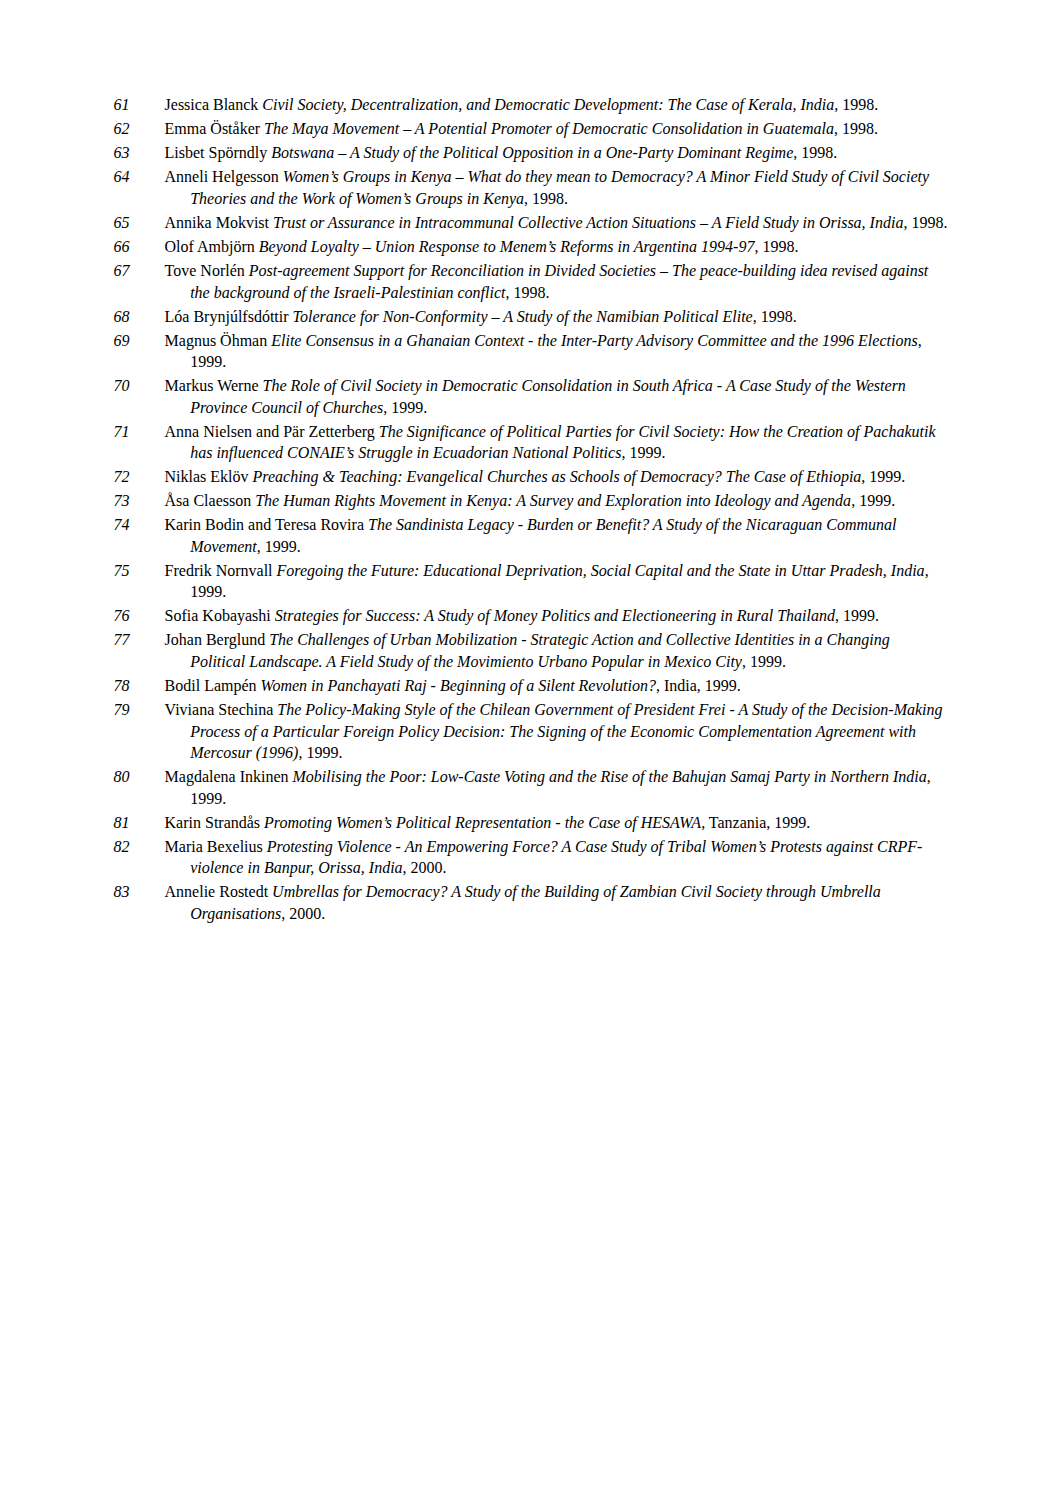61 Jessica Blanck Civil Society, Decentralization, and Democratic Development: The Case of Kerala, India, 1998.
62 Emma Öståker The Maya Movement – A Potential Promoter of Democratic Consolidation in Guatemala, 1998.
63 Lisbet Spörndly Botswana – A Study of the Political Opposition in a One-Party Dominant Regime, 1998.
64 Anneli Helgesson Women’s Groups in Kenya – What do they mean to Democracy? A Minor Field Study of Civil Society Theories and the Work of Women’s Groups in Kenya, 1998.
65 Annika Mokvist Trust or Assurance in Intracommunal Collective Action Situations – A Field Study in Orissa, India, 1998.
66 Olof Ambjörn Beyond Loyalty – Union Response to Menem’s Reforms in Argentina 1994-97, 1998.
67 Tove Norlén Post-agreement Support for Reconciliation in Divided Societies – The peace-building idea revised against the background of the Israeli-Palestinian conflict, 1998.
68 Lóa Brynjúlfsdóttir Tolerance for Non-Conformity – A Study of the Namibian Political Elite, 1998.
69 Magnus Öhman Elite Consensus in a Ghanaian Context - the Inter-Party Advisory Committee and the 1996 Elections, 1999.
70 Markus Werne The Role of Civil Society in Democratic Consolidation in South Africa - A Case Study of the Western Province Council of Churches, 1999.
71 Anna Nielsen and Pär Zetterberg The Significance of Political Parties for Civil Society: How the Creation of Pachakutik has influenced CONAIE’s Struggle in Ecuadorian National Politics, 1999.
72 Niklas Eklöv Preaching & Teaching: Evangelical Churches as Schools of Democracy? The Case of Ethiopia, 1999.
73 Åsa Claesson The Human Rights Movement in Kenya: A Survey and Exploration into Ideology and Agenda, 1999.
74 Karin Bodin and Teresa Rovira The Sandinista Legacy - Burden or Benefit? A Study of the Nicaraguan Communal Movement, 1999.
75 Fredrik Nornvall Foregoing the Future: Educational Deprivation, Social Capital and the State in Uttar Pradesh, India, 1999.
76 Sofia Kobayashi Strategies for Success: A Study of Money Politics and Electioneering in Rural Thailand, 1999.
77 Johan Berglund The Challenges of Urban Mobilization - Strategic Action and Collective Identities in a Changing Political Landscape. A Field Study of the Movimiento Urbano Popular in Mexico City, 1999.
78 Bodil Lampén Women in Panchayati Raj - Beginning of a Silent Revolution?, India, 1999.
79 Viviana Stechina The Policy-Making Style of the Chilean Government of President Frei - A Study of the Decision-Making Process of a Particular Foreign Policy Decision: The Signing of the Economic Complementation Agreement with Mercosur (1996), 1999.
80 Magdalena Inkinen Mobilising the Poor: Low-Caste Voting and the Rise of the Bahujan Samaj Party in Northern India, 1999.
81 Karin Strandås Promoting Women’s Political Representation - the Case of HESAWA, Tanzania, 1999.
82 Maria Bexelius Protesting Violence - An Empowering Force? A Case Study of Tribal Women’s Protests against CRPF-violence in Banpur, Orissa, India, 2000.
83 Annelie Rostedt Umbrellas for Democracy? A Study of the Building of Zambian Civil Society through Umbrella Organisations, 2000.